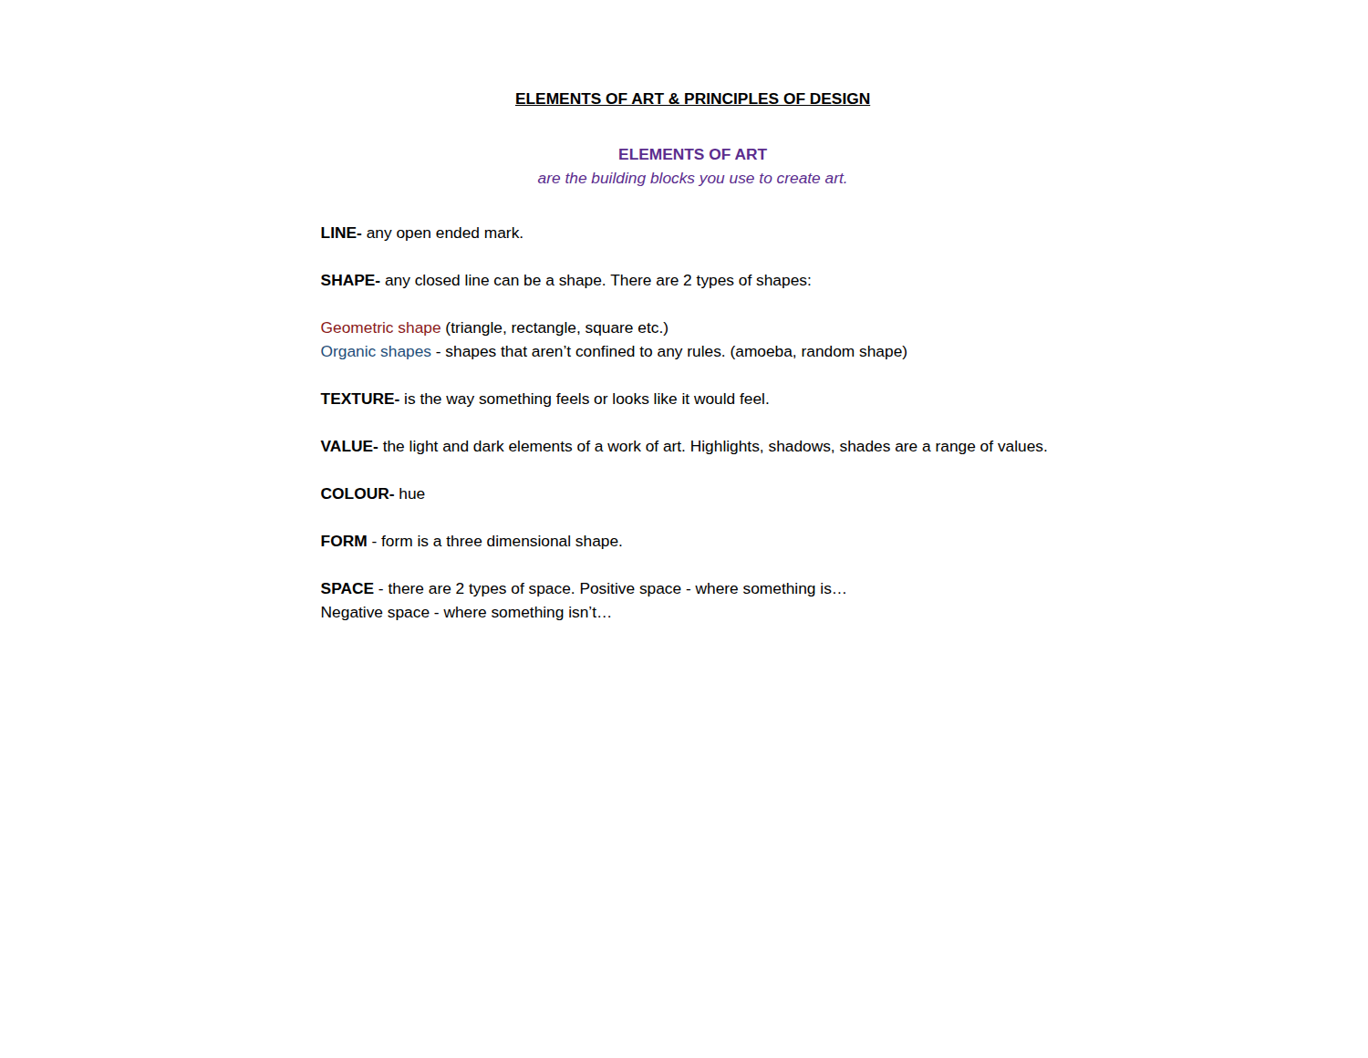ELEMENTS OF ART & PRINCIPLES OF DESIGN
ELEMENTS OF ART
are the building blocks you use to create art.
LINE-
any open ended mark.
SHAPE-
any closed line can be a shape. There are 2 types of shapes:
Geometric shape (triangle, rectangle, square etc.)
Organic shapes - shapes that aren’t confined to any rules. (amoeba, random shape)
TEXTURE-
is the way something feels or looks like it would feel.
VALUE-
the light and dark elements of a work of art. Highlights, shadows, shades are a range of values.
COLOUR-
hue
FORM
- form is a three dimensional shape.
SPACE
- there are 2 types of space. Positive space - where something is…
Negative space - where something isn’t…